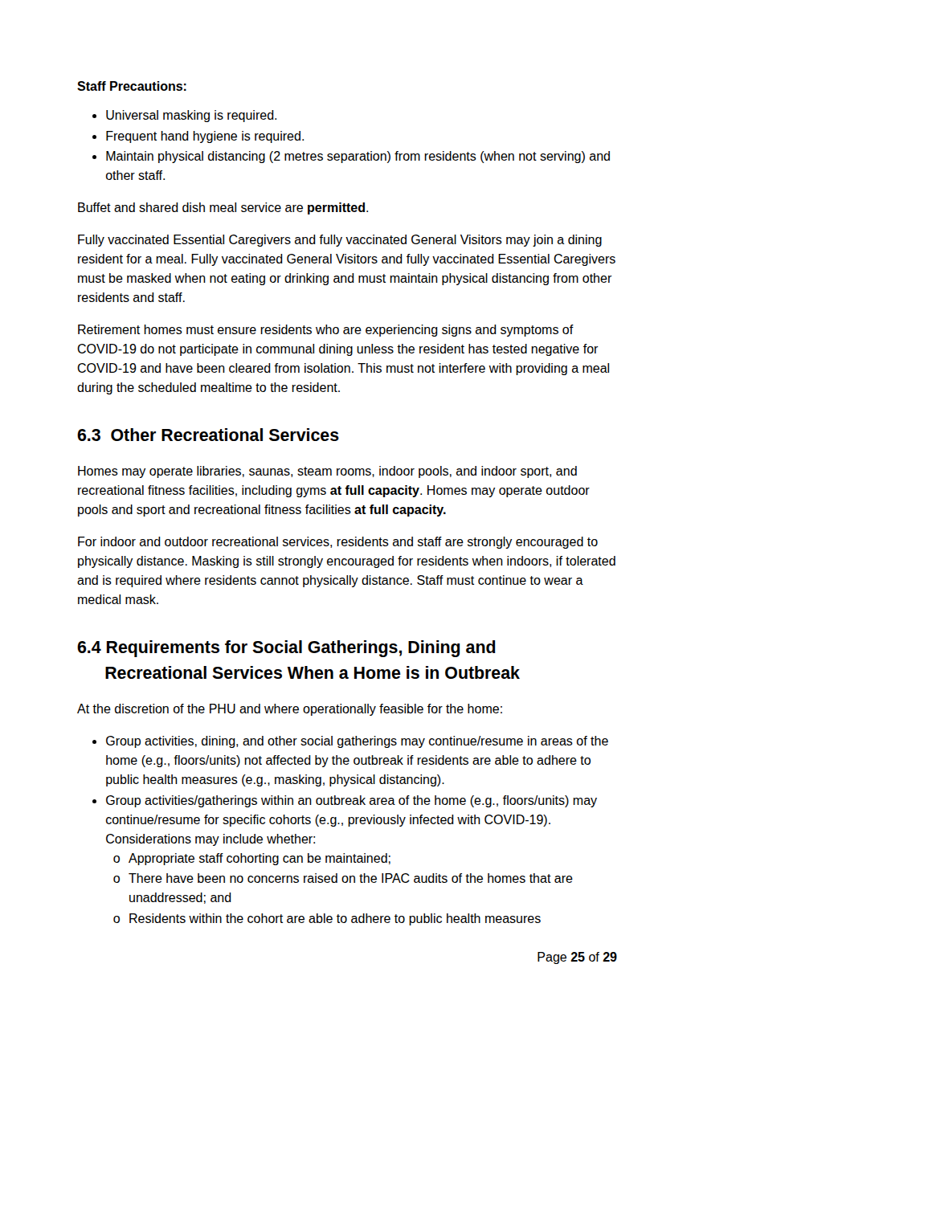Staff Precautions:
Universal masking is required.
Frequent hand hygiene is required.
Maintain physical distancing (2 metres separation) from residents (when not serving) and other staff.
Buffet and shared dish meal service are permitted.
Fully vaccinated Essential Caregivers and fully vaccinated General Visitors may join a dining resident for a meal. Fully vaccinated General Visitors and fully vaccinated Essential Caregivers must be masked when not eating or drinking and must maintain physical distancing from other residents and staff.
Retirement homes must ensure residents who are experiencing signs and symptoms of COVID-19 do not participate in communal dining unless the resident has tested negative for COVID-19 and have been cleared from isolation. This must not interfere with providing a meal during the scheduled mealtime to the resident.
6.3 Other Recreational Services
Homes may operate libraries, saunas, steam rooms, indoor pools, and indoor sport, and recreational fitness facilities, including gyms at full capacity. Homes may operate outdoor pools and sport and recreational fitness facilities at full capacity.
For indoor and outdoor recreational services, residents and staff are strongly encouraged to physically distance. Masking is still strongly encouraged for residents when indoors, if tolerated and is required where residents cannot physically distance. Staff must continue to wear a medical mask.
6.4 Requirements for Social Gatherings, Dining and
Recreational Services When a Home is in Outbreak
At the discretion of the PHU and where operationally feasible for the home:
Group activities, dining, and other social gatherings may continue/resume in areas of the home (e.g., floors/units) not affected by the outbreak if residents are able to adhere to public health measures (e.g., masking, physical distancing).
Group activities/gatherings within an outbreak area of the home (e.g., floors/units) may continue/resume for specific cohorts (e.g., previously infected with COVID-19). Considerations may include whether:
Appropriate staff cohorting can be maintained;
There have been no concerns raised on the IPAC audits of the homes that are unaddressed; and
Residents within the cohort are able to adhere to public health measures
Page 25 of 29